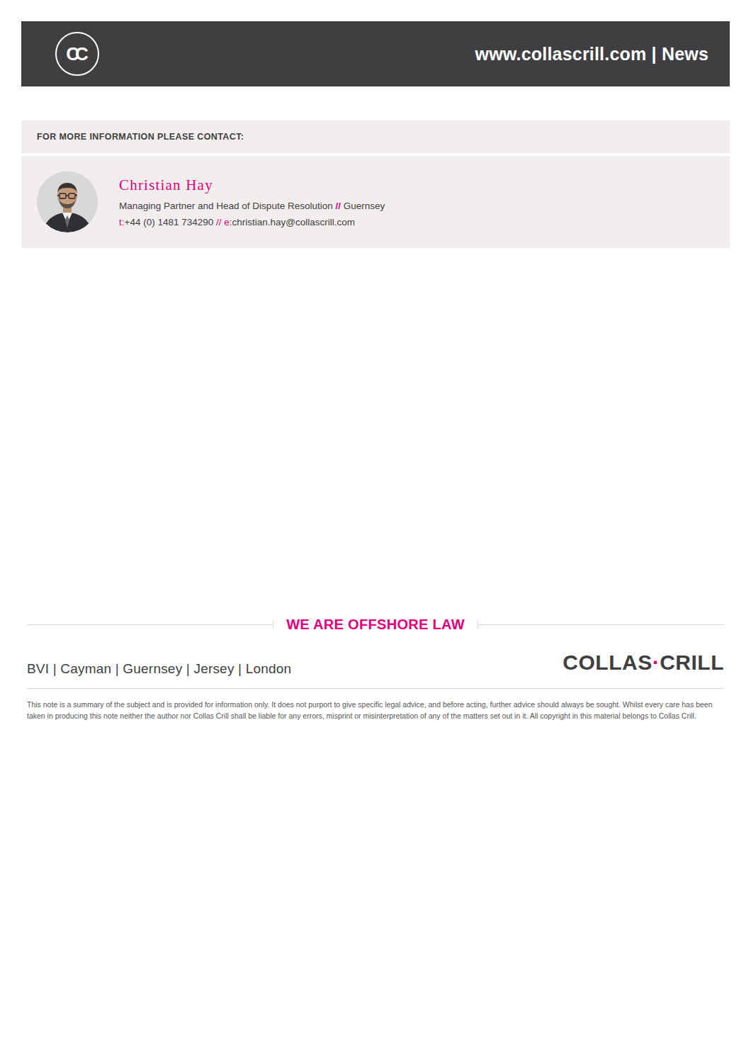CC
www.collascrill.com | News
For more information please contact:
Christian Hay
Managing Partner and Head of Dispute Resolution // Guernsey
t:+44 (0) 1481 734290 // e: christian.hay@collascrill.com
WE ARE OFFSHORE LAW
BVI | Cayman | Guernsey | Jersey | London
COLLAS·CRILL
This note is a summary of the subject and is provided for information only. It does not purport to give specific legal advice, and before acting, further advice should always be sought. Whilst every care has been taken in producing this note neither the author nor Collas Crill shall be liable for any errors, misprint or misinterpretation of any of the matters set out in it. All copyright in this material belongs to Collas Crill.